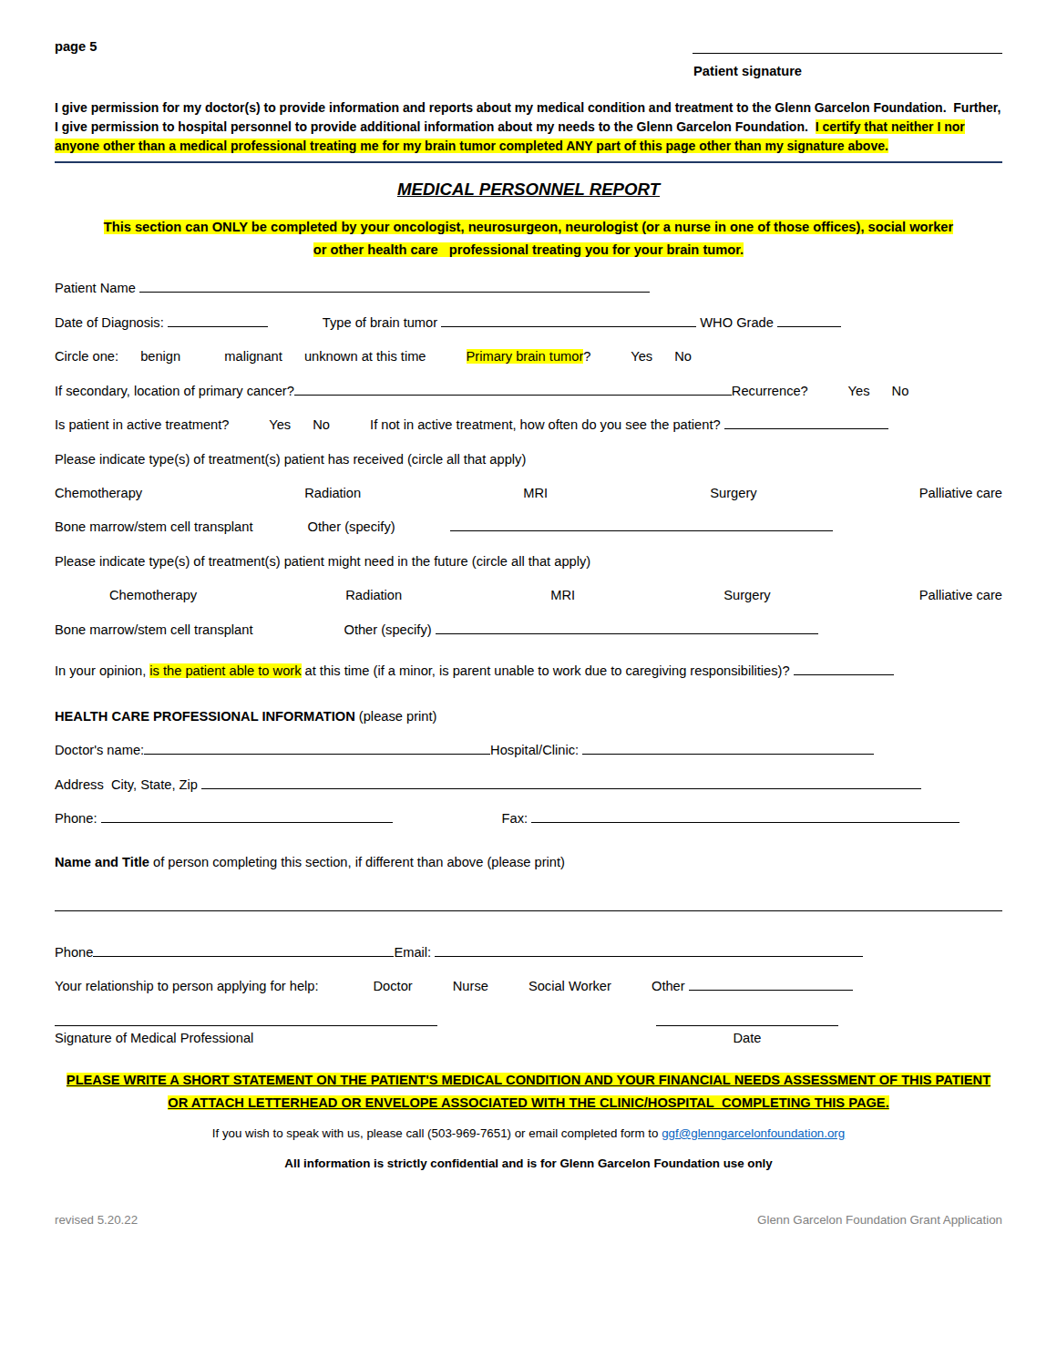page 5
Patient signature
I give permission for my doctor(s) to provide information and reports about my medical condition and treatment to the Glenn Garcelon Foundation. Further, I give permission to hospital personnel to provide additional information about my needs to the Glenn Garcelon Foundation. I certify that neither I nor anyone other than a medical professional treating me for my brain tumor completed ANY part of this page other than my signature above.
MEDICAL PERSONNEL REPORT
This section can ONLY be completed by your oncologist, neurosurgeon, neurologist (or a nurse in one of those offices), social worker
or other health care professional treating you for your brain tumor.
Patient Name
Date of Diagnosis: Type of brain tumor WHO Grade
Circle one: benign malignant unknown at this time Primary brain tumor? Yes No
If secondary, location of primary cancer? Recurrence? Yes No
Is patient in active treatment? Yes No If not in active treatment, how often do you see the patient?
Please indicate type(s) of treatment(s) patient has received (circle all that apply)
Chemotherapy Radiation MRI Surgery Palliative care
Bone marrow/stem cell transplant Other (specify)
Please indicate type(s) of treatment(s) patient might need in the future (circle all that apply)
Chemotherapy Radiation MRI Surgery Palliative care
Bone marrow/stem cell transplant Other (specify)
In your opinion, is the patient able to work at this time (if a minor, is parent unable to work due to caregiving responsibilities)?
HEALTH CARE PROFESSIONAL INFORMATION (please print)
Doctor's name: Hospital/Clinic:
Address City, State, Zip
Phone: Fax:
Name and Title of person completing this section, if different than above (please print)
Phone Email:
Your relationship to person applying for help: Doctor Nurse Social Worker Other
Signature of Medical Professional
Date
PLEASE WRITE A SHORT STATEMENT ON THE PATIENT'S MEDICAL CONDITION AND YOUR FINANCIAL NEEDS ASSESSMENT OF THIS PATIENT OR ATTACH LETTERHEAD OR ENVELOPE ASSOCIATED WITH THE CLINIC/HOSPITAL COMPLETING THIS PAGE.
If you wish to speak with us, please call (503-969-7651) or email completed form to ggf@glenngarcelonfoundation.org
All information is strictly confidential and is for Glenn Garcelon Foundation use only
revised 5.20.22 Glenn Garcelon Foundation Grant Application